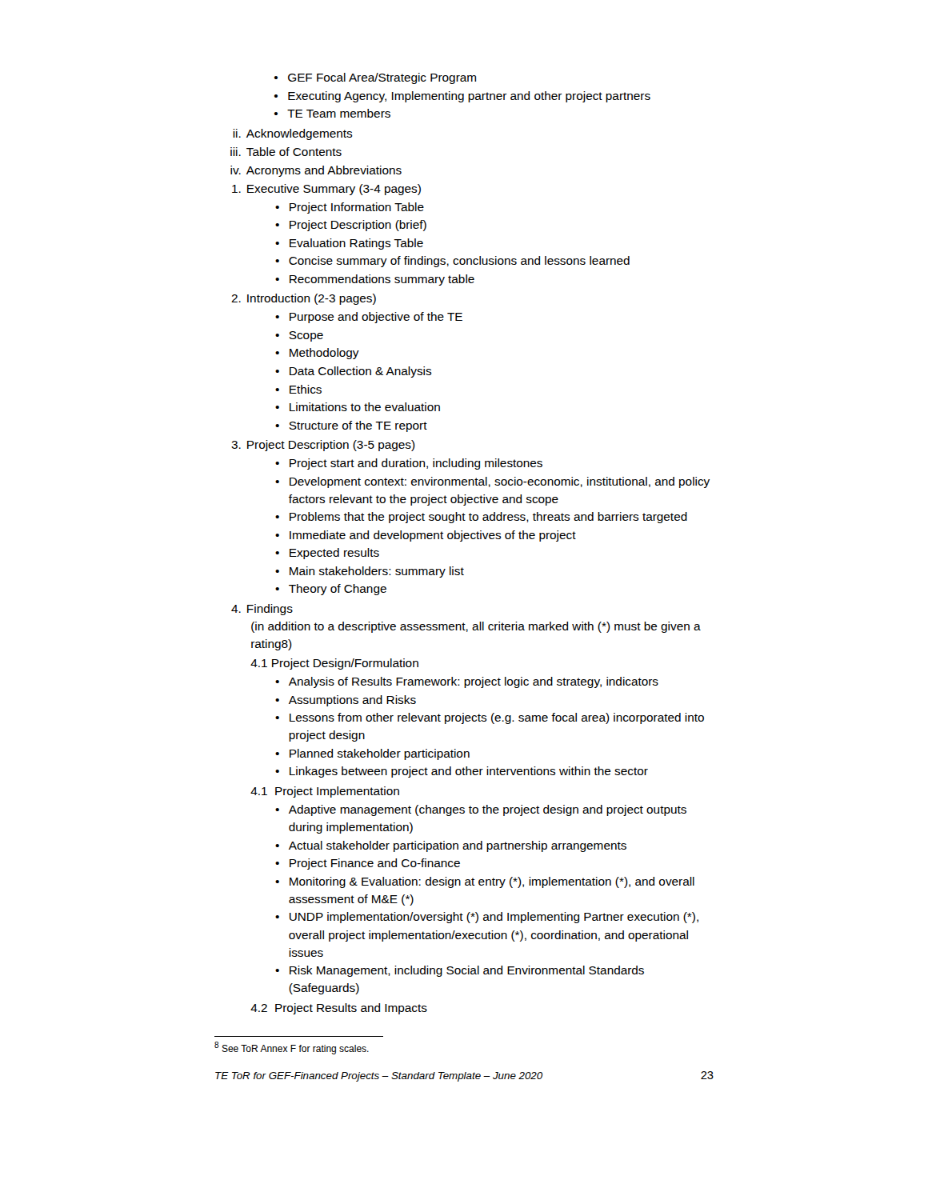GEF Focal Area/Strategic Program
Executing Agency, Implementing partner and other project partners
TE Team members
ii. Acknowledgements
iii. Table of Contents
iv. Acronyms and Abbreviations
1. Executive Summary (3-4 pages)
Project Information Table
Project Description (brief)
Evaluation Ratings Table
Concise summary of findings, conclusions and lessons learned
Recommendations summary table
2. Introduction (2-3 pages)
Purpose and objective of the TE
Scope
Methodology
Data Collection & Analysis
Ethics
Limitations to the evaluation
Structure of the TE report
3. Project Description (3-5 pages)
Project start and duration, including milestones
Development context: environmental, socio-economic, institutional, and policy factors relevant to the project objective and scope
Problems that the project sought to address, threats and barriers targeted
Immediate and development objectives of the project
Expected results
Main stakeholders: summary list
Theory of Change
4. Findings
(in addition to a descriptive assessment, all criteria marked with (*) must be given a rating8)
4.1 Project Design/Formulation
Analysis of Results Framework: project logic and strategy, indicators
Assumptions and Risks
Lessons from other relevant projects (e.g. same focal area) incorporated into project design
Planned stakeholder participation
Linkages between project and other interventions within the sector
4.1 Project Implementation
Adaptive management (changes to the project design and project outputs during implementation)
Actual stakeholder participation and partnership arrangements
Project Finance and Co-finance
Monitoring & Evaluation: design at entry (*), implementation (*), and overall assessment of M&E (*)
UNDP implementation/oversight (*) and Implementing Partner execution (*), overall project implementation/execution (*), coordination, and operational issues
Risk Management, including Social and Environmental Standards (Safeguards)
4.2 Project Results and Impacts
8 See ToR Annex F for rating scales.
TE ToR for GEF-Financed Projects – Standard Template – June 2020 23